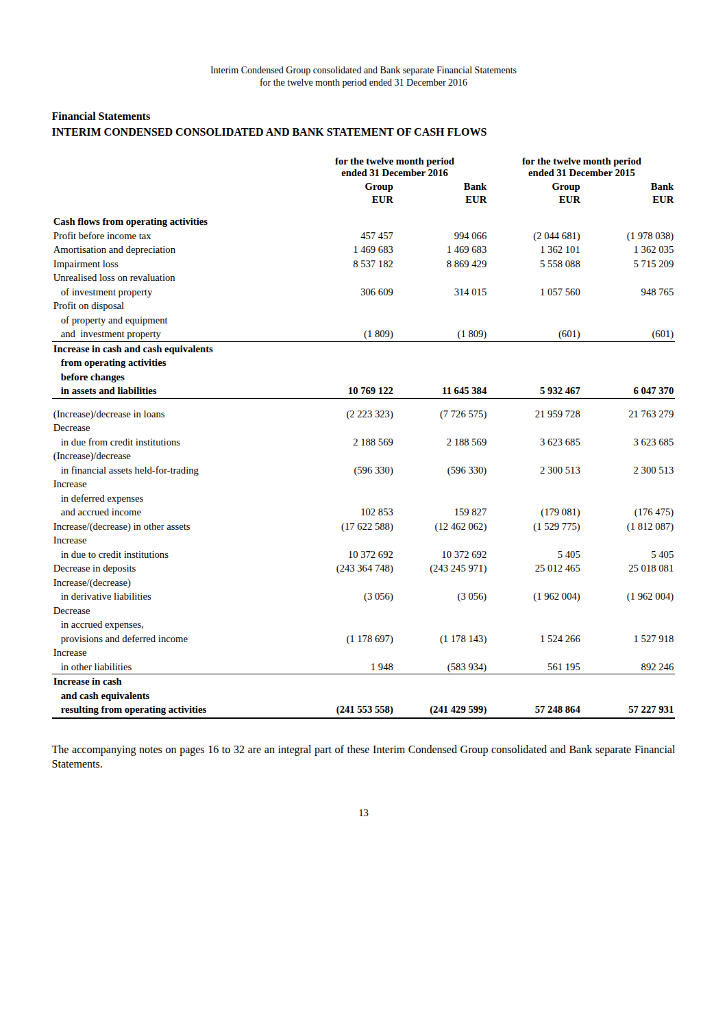Interim Condensed Group consolidated and Bank separate Financial Statements
for the twelve month period ended 31 December 2016
Financial Statements
Interim Condensed Consolidated and Bank Statement of Cash Flows
| | for the twelve month period ended 31 December 2016 | for the twelve month period ended 31 December 2015 |
| --- | --- | --- |
| | Group EUR | Bank EUR | Group EUR | Bank EUR |
| Cash flows from operating activities | | | | |
| Profit before income tax | 457 457 | 994 066 | (2 044 681) | (1 978 038) |
| Amortisation and depreciation | 1 469 683 | 1 469 683 | 1 362 101 | 1 362 035 |
| Impairment loss | 8 537 182 | 8 869 429 | 5 558 088 | 5 715 209 |
| Unrealised loss on revaluation | | | | |
| of investment property | 306 609 | 314 015 | 1 057 560 | 948 765 |
| Profit on disposal | | | | |
| of property and equipment | | | | |
| and investment property | (1 809) | (1 809) | (601) | (601) |
| Increase in cash and cash equivalents | | | | |
| from operating activities | | | | |
| before changes | | | | |
| in assets and liabilities | 10 769 122 | 11 645 384 | 5 932 467 | 6 047 370 |
| (Increase)/decrease in loans | (2 223 323) | (7 726 575) | 21 959 728 | 21 763 279 |
| Decrease | | | | |
| in due from credit institutions | 2 188 569 | 2 188 569 | 3 623 685 | 3 623 685 |
| (Increase)/decrease | | | | |
| in financial assets held-for-trading | (596 330) | (596 330) | 2 300 513 | 2 300 513 |
| Increase | | | | |
| in deferred expenses | | | | |
| and accrued income | 102 853 | 159 827 | (179 081) | (176 475) |
| Increase/(decrease) in other assets | (17 622 588) | (12 462 062) | (1 529 775) | (1 812 087) |
| Increase | | | | |
| in due to credit institutions | 10 372 692 | 10 372 692 | 5 405 | 5 405 |
| Decrease in deposits | (243 364 748) | (243 245 971) | 25 012 465 | 25 018 081 |
| Increase/(decrease) | | | | |
| in derivative liabilities | (3 056) | (3 056) | (1 962 004) | (1 962 004) |
| Decrease | | | | |
| in accrued expenses, | | | | |
| provisions and deferred income | (1 178 697) | (1 178 143) | 1 524 266 | 1 527 918 |
| Increase | | | | |
| in other liabilities | 1 948 | (583 934) | 561 195 | 892 246 |
| Increase in cash | | | | |
| and cash equivalents | | | | |
| resulting from operating activities | (241 553 558) | (241 429 599) | 57 248 864 | 57 227 931 |
The accompanying notes on pages 16 to 32 are an integral part of these Interim Condensed Group consolidated and Bank separate Financial Statements.
13